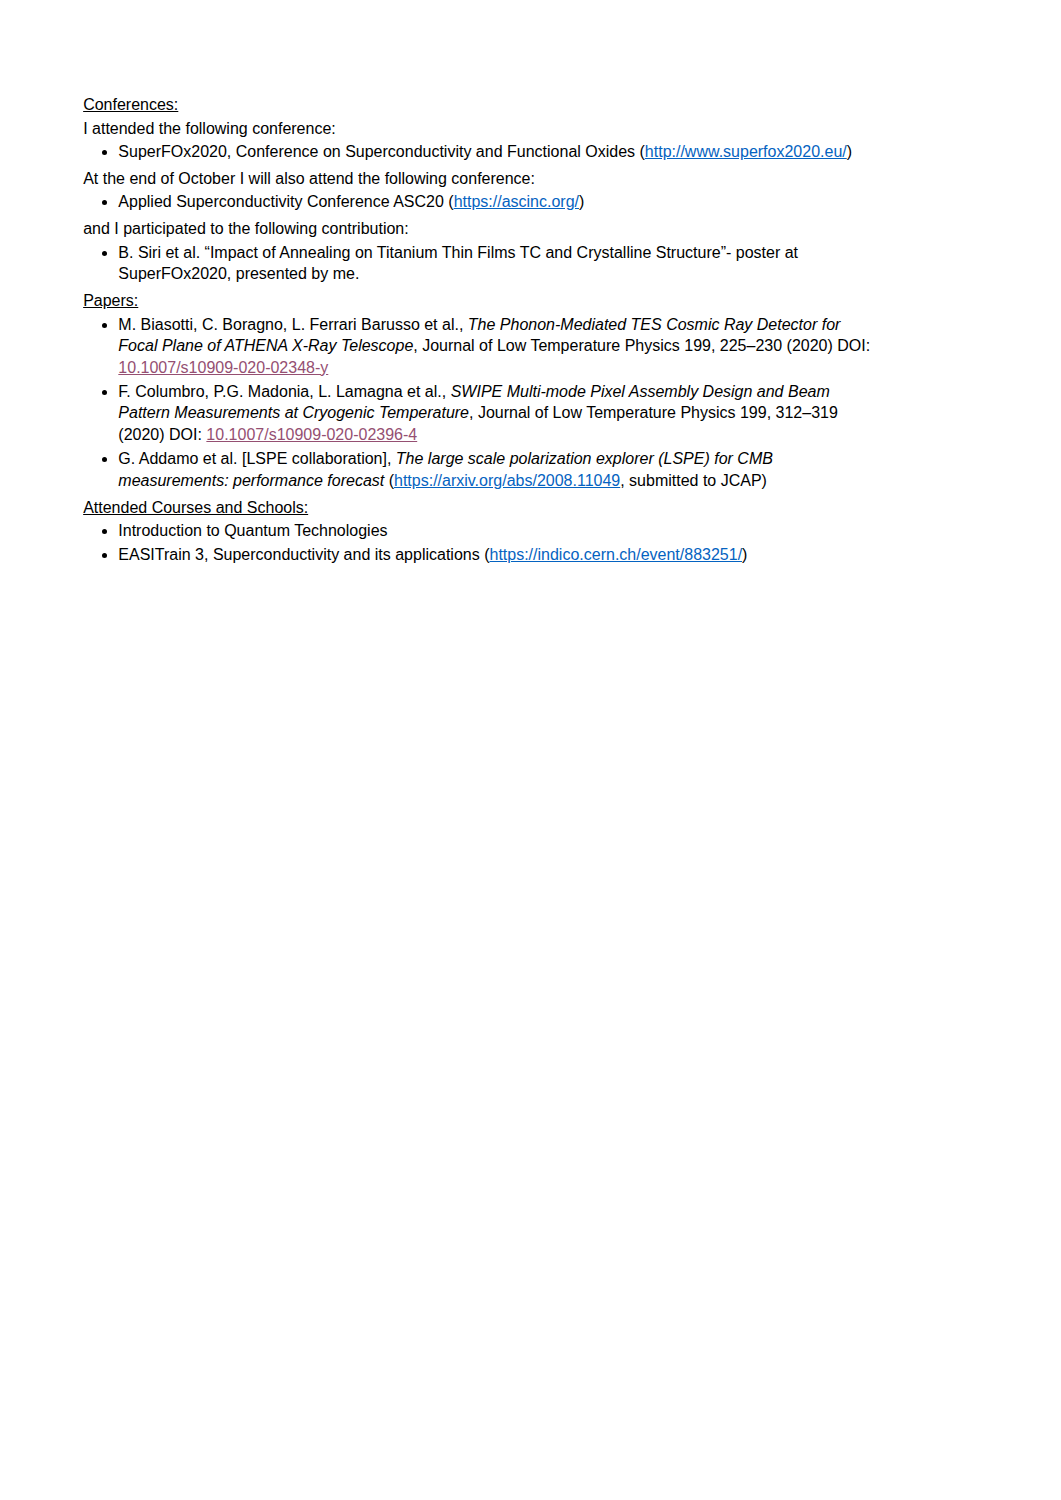Conferences:
I attended the following conference:
SuperFOx2020, Conference on Superconductivity and Functional Oxides (http://www.superfox2020.eu/)
At the end of October I will also attend the following conference:
Applied Superconductivity Conference ASC20 (https://ascinc.org/)
and I participated to the following contribution:
B. Siri et al. “Impact of Annealing on Titanium Thin Films TC and Crystalline Structure”- poster at SuperFOx2020, presented by me.
Papers:
M. Biasotti, C. Boragno, L. Ferrari Barusso et al., The Phonon-Mediated TES Cosmic Ray Detector for Focal Plane of ATHENA X-Ray Telescope, Journal of Low Temperature Physics 199, 225–230 (2020) DOI: 10.1007/s10909-020-02348-y
F. Columbro, P.G. Madonia, L. Lamagna et al., SWIPE Multi-mode Pixel Assembly Design and Beam Pattern Measurements at Cryogenic Temperature, Journal of Low Temperature Physics 199, 312–319 (2020) DOI: 10.1007/s10909-020-02396-4
G. Addamo et al. [LSPE collaboration], The large scale polarization explorer (LSPE) for CMB measurements: performance forecast (https://arxiv.org/abs/2008.11049, submitted to JCAP)
Attended Courses and Schools:
Introduction to Quantum Technologies
EASITrain 3, Superconductivity and its applications (https://indico.cern.ch/event/883251/)